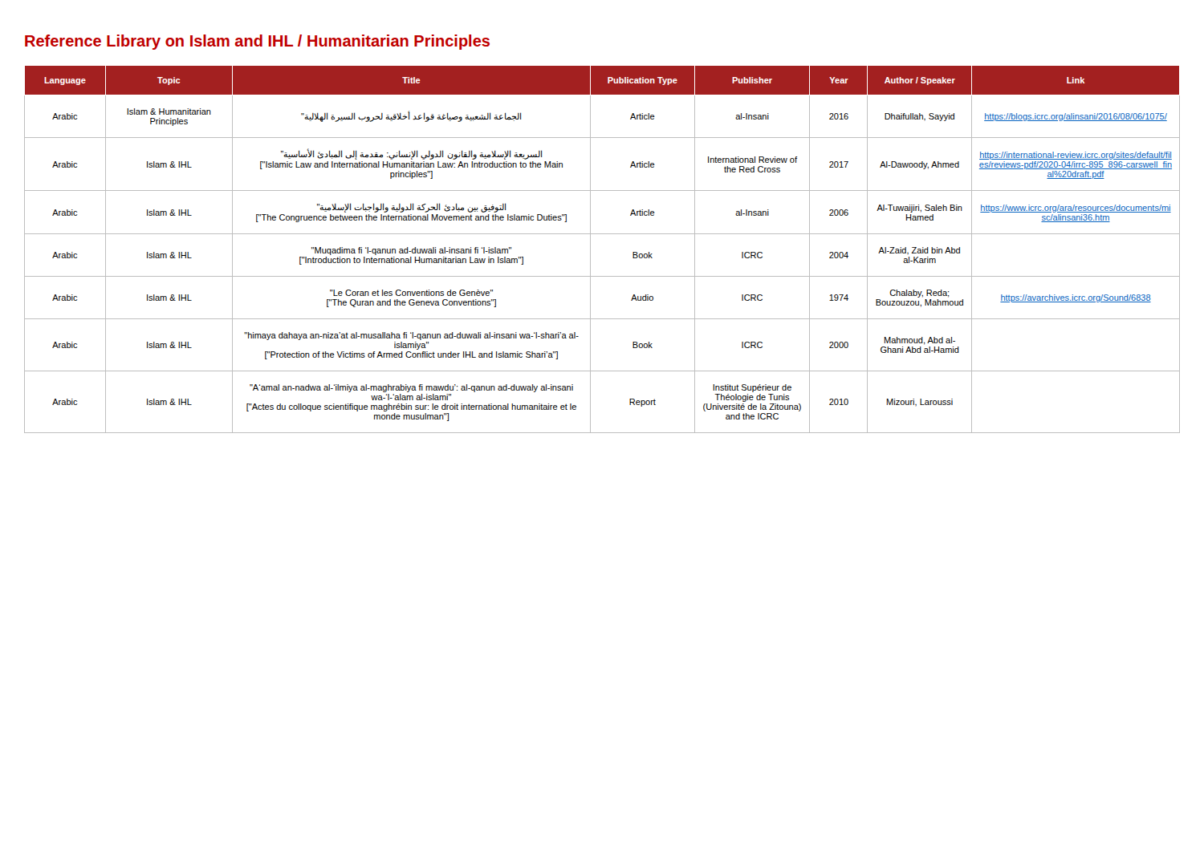Reference Library on Islam and IHL / Humanitarian Principles
| Language | Topic | Title | Publication Type | Publisher | Year | Author / Speaker | Link |
| --- | --- | --- | --- | --- | --- | --- | --- |
| Arabic | Islam & Humanitarian Principles | الجماعة الشعبية وصياغة قواعد أخلاقية لحروب السيرة الهلالية" | Article | al-Insani | 2016 | Dhaifullah, Sayyid | https://blogs.icrc.org/alinsani/2016/08/06/1075/ |
| Arabic | Islam & IHL | السريعة الإسلامية والقانون الدولي الإنساني: مقدمة إلى المبادئ الأساسية” ["Islamic Law and International Humanitarian Law: An Introduction to the Main principles"] | Article | International Review of the Red Cross | 2017 | Al-Dawoody, Ahmed | https://international-review.icrc.org/sites/default/files/reviews-pdf/2020-04/irrc-895_896-carswell_final%20draft.pdf |
| Arabic | Islam & IHL | التوفيق بين مبادئ الحركة الدولية والواجبات الإسلامية" ["The Congruence between the International Movement and the Islamic Duties"] | Article | al-Insani | 2006 | Al-Tuwaijiri, Saleh Bin Hamed | https://www.icrc.org/ara/resources/documents/misc/alinsani36.htm |
| Arabic | Islam & IHL | "Muqadima fi ‘l-qanun ad-duwali al-insani fi ‘l-islam" ["Introduction to International Humanitarian Law in Islam"] | Book | ICRC | 2004 | Al-Zaid, Zaid bin Abd al-Karim | |
| Arabic | Islam & IHL | "Le Coran et les Conventions de Genève" ["The Quran and the Geneva Conventions"] | Audio | ICRC | 1974 | Chalaby, Reda; Bouzouzou, Mahmoud | https://avarchives.icrc.org/Sound/6838 |
| Arabic | Islam & IHL | "himaya dahaya an-niza’at al-musallaha fi ‘l-qanun ad-duwali al-insani wa-‘l-shari’a al-islamiya" ["Protection of the Victims of Armed Conflict under IHL and Islamic Shari’a"] | Book | ICRC | 2000 | Mahmoud, Abd al-Ghani Abd al-Hamid | |
| Arabic | Islam & IHL | "A‘amal an-nadwa al-‘ilmiya al-maghrabiya fi mawdu’: al-qanun ad-duwaly al-insani wa-‘l-‘alam al-islami" ["Actes du colloque scientifique maghrébin sur: le droit international humanitaire et le monde musulman"] | Report | Institut Supérieur de Théologie de Tunis (Université de la Zitouna) and the ICRC | 2010 | Mizouri, Laroussi | |